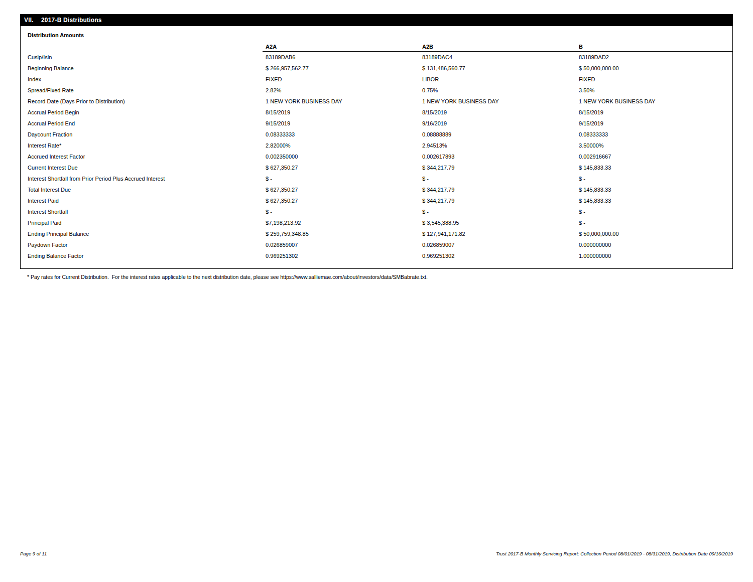VII. 2017-B Distributions
Distribution Amounts
| | A2A | A2B | B |
| --- | --- | --- | --- |
| Cusip/Isin | 83189DAB6 | 83189DAC4 | 83189DAD2 |
| Beginning Balance | $ 266,957,562.77 | $ 131,486,560.77 | $ 50,000,000.00 |
| Index | FIXED | LIBOR | FIXED |
| Spread/Fixed Rate | 2.82% | 0.75% | 3.50% |
| Record Date (Days Prior to Distribution) | 1 NEW YORK BUSINESS DAY | 1 NEW YORK BUSINESS DAY | 1 NEW YORK BUSINESS DAY |
| Accrual Period Begin | 8/15/2019 | 8/15/2019 | 8/15/2019 |
| Accrual Period End | 9/15/2019 | 9/16/2019 | 9/15/2019 |
| Daycount Fraction | 0.08333333 | 0.08888889 | 0.08333333 |
| Interest Rate* | 2.82000% | 2.94513% | 3.50000% |
| Accrued Interest Factor | 0.002350000 | 0.002617893 | 0.002916667 |
| Current Interest Due | $ 627,350.27 | $ 344,217.79 | $ 145,833.33 |
| Interest Shortfall from Prior Period Plus Accrued Interest | $ - | $ - | $ - |
| Total Interest Due | $ 627,350.27 | $ 344,217.79 | $ 145,833.33 |
| Interest Paid | $ 627,350.27 | $ 344,217.79 | $ 145,833.33 |
| Interest Shortfall | $ - | $ - | $ - |
| Principal Paid | $7,198,213.92 | $ 3,545,388.95 | $ - |
| Ending Principal Balance | $ 259,759,348.85 | $ 127,941,171.82 | $ 50,000,000.00 |
| Paydown Factor | 0.026859007 | 0.026859007 | 0.000000000 |
| Ending Balance Factor | 0.969251302 | 0.969251302 | 1.000000000 |
* Pay rates for Current Distribution. For the interest rates applicable to the next distribution date, please see https://www.salliemae.com/about/investors/data/SMBabrate.txt.
Page 9 of 11
Trust 2017-B Monthly Servicing Report: Collection Period 08/01/2019 - 08/31/2019, Distribution Date 09/16/2019